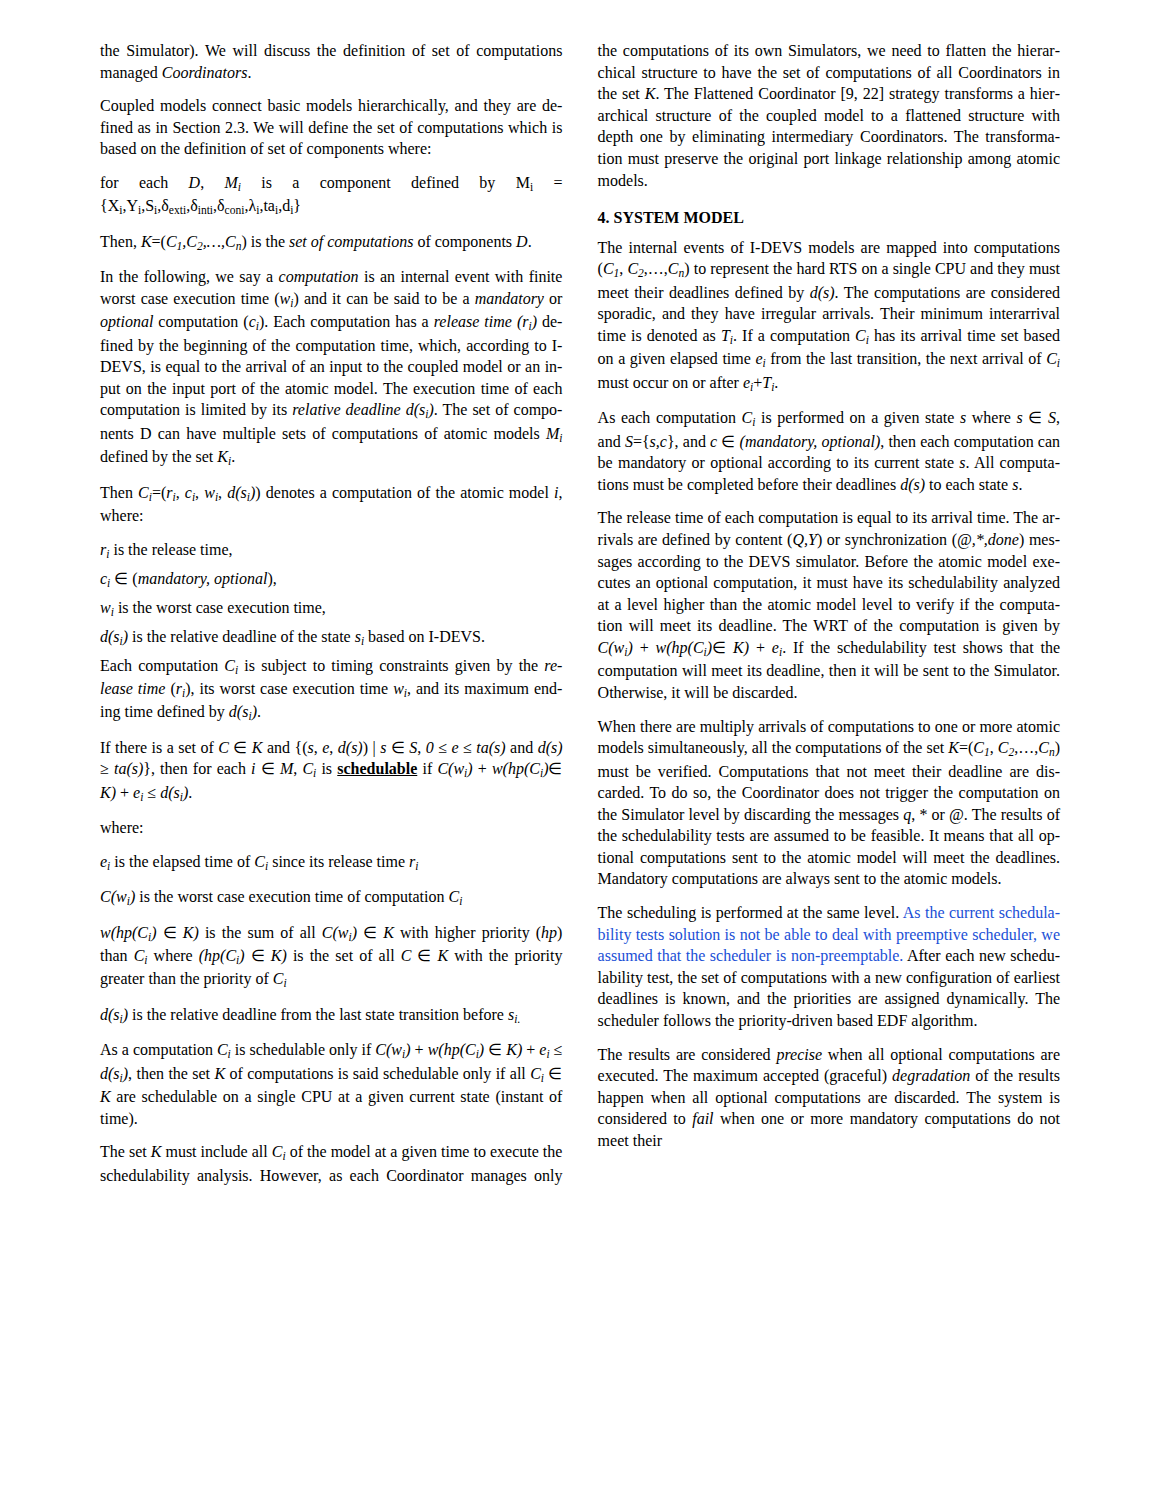the Simulator). We will discuss the definition of set of computations managed Coordinators.
Coupled models connect basic models hierarchically, and they are defined as in Section 2.3. We will define the set of computations which is based on the definition of set of components where:
for each D, Mi is a component defined by Mi = {Xi,Yi,Si,δexti,δinti,δconi,λi,tai,di}
Then, K=(C1,C2,…,Cn) is the set of computations of components D.
In the following, we say a computation is an internal event with finite worst case execution time (wi) and it can be said to be a mandatory or optional computation (ci). Each computation has a release time (ri) defined by the beginning of the computation time, which, according to I-DEVS, is equal to the arrival of an input to the coupled model or an input on the input port of the atomic model. The execution time of each computation is limited by its relative deadline d(si). The set of components D can have multiple sets of computations of atomic models Mi defined by the set Ki.
Then Ci=(ri, ci, wi, d(si)) denotes a computation of the atomic model i, where:
ri is the release time,
ci ∈ (mandatory, optional),
wi is the worst case execution time,
d(si) is the relative deadline of the state si based on I-DEVS.
Each computation Ci is subject to timing constraints given by the release time (ri), its worst case execution time wi, and its maximum ending time defined by d(si).
If there is a set of C ∈ K and {(s, e, d(s)) | s ∈ S, 0 ≤ e ≤ ta(s) and d(s) ≥ ta(s)}, then for each i ∈ M, Ci is schedulable if C(wi) + w(hp(Ci)∈ K) + ei ≤ d(si).
where:
ei is the elapsed time of Ci since its release time ri
C(wi) is the worst case execution time of computation Ci
w(hp(Ci) ∈ K) is the sum of all C(wi) ∈ K with higher priority (hp) than Ci where (hp(Ci) ∈ K) is the set of all C ∈ K with the priority greater than the priority of Ci
d(si) is the relative deadline from the last state transition before si.
As a computation Ci is schedulable only if C(wi) + w(hp(Ci) ∈ K) + ei ≤ d(si), then the set K of computations is said schedulable only if all Ci ∈ K are schedulable on a single CPU at a given current state (instant of time).
The set K must include all Ci of the model at a given time to execute the schedulability analysis. However, as each Coordinator manages only the computations of its own Simulators, we need to flatten the hierarchical structure to have the set of computations of all Coordinators in the set K. The Flattened Coordinator [9, 22] strategy transforms a hierarchical structure of the coupled model to a flattened structure with depth one by eliminating intermediary Coordinators. The transformation must preserve the original port linkage relationship among atomic models.
4. SYSTEM MODEL
The internal events of I-DEVS models are mapped into computations (C1, C2,…,Cn) to represent the hard RTS on a single CPU and they must meet their deadlines defined by d(s). The computations are considered sporadic, and they have irregular arrivals. Their minimum interarrival time is denoted as Ti. If a computation Ci has its arrival time set based on a given elapsed time ei from the last transition, the next arrival of Ci must occur on or after ei+Ti.
As each computation Ci is performed on a given state s where s ∈ S, and S={s,c}, and c ∈ (mandatory, optional), then each computation can be mandatory or optional according to its current state s. All computations must be completed before their deadlines d(s) to each state s.
The release time of each computation is equal to its arrival time. The arrivals are defined by content (Q,Y) or synchronization (@,*,done) messages according to the DEVS simulator. Before the atomic model executes an optional computation, it must have its schedulability analyzed at a level higher than the atomic model level to verify if the computation will meet its deadline. The WRT of the computation is given by C(wi) + w(hp(Ci)∈ K) + ei. If the schedulability test shows that the computation will meet its deadline, then it will be sent to the Simulator. Otherwise, it will be discarded.
When there are multiply arrivals of computations to one or more atomic models simultaneously, all the computations of the set K=(C1, C2,…,Cn) must be verified. Computations that not meet their deadline are discarded. To do so, the Coordinator does not trigger the computation on the Simulator level by discarding the messages q, * or @. The results of the schedulability tests are assumed to be feasible. It means that all optional computations sent to the atomic model will meet the deadlines. Mandatory computations are always sent to the atomic models.
The scheduling is performed at the same level. As the current schedulability tests solution is not be able to deal with preemptive scheduler, we assumed that the scheduler is non-preemptable. After each new schedulability test, the set of computations with a new configuration of earliest deadlines is known, and the priorities are assigned dynamically. The scheduler follows the priority-driven based EDF algorithm.
The results are considered precise when all optional computations are executed. The maximum accepted (graceful) degradation of the results happen when all optional computations are discarded. The system is considered to fail when one or more mandatory computations do not meet their